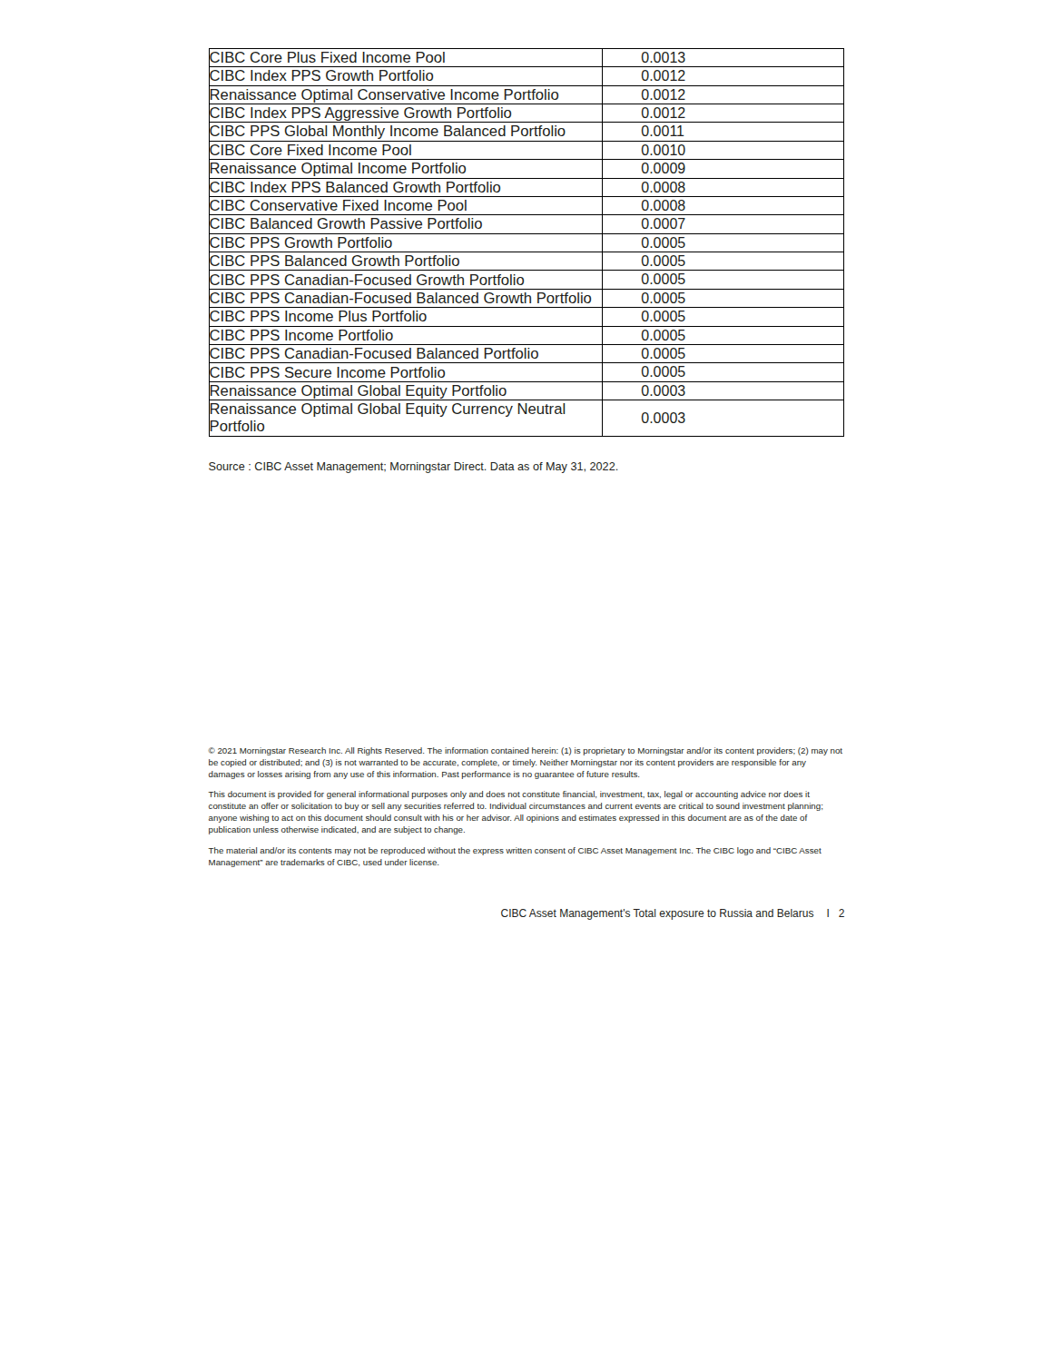| CIBC Core Plus Fixed Income Pool | 0.0013 |
| CIBC Index PPS Growth Portfolio | 0.0012 |
| Renaissance Optimal Conservative Income Portfolio | 0.0012 |
| CIBC Index PPS Aggressive Growth Portfolio | 0.0012 |
| CIBC PPS Global Monthly Income Balanced Portfolio | 0.0011 |
| CIBC Core Fixed Income Pool | 0.0010 |
| Renaissance Optimal Income Portfolio | 0.0009 |
| CIBC Index PPS Balanced Growth Portfolio | 0.0008 |
| CIBC Conservative Fixed Income Pool | 0.0008 |
| CIBC Balanced Growth Passive Portfolio | 0.0007 |
| CIBC PPS Growth Portfolio | 0.0005 |
| CIBC PPS Balanced Growth Portfolio | 0.0005 |
| CIBC PPS Canadian-Focused Growth Portfolio | 0.0005 |
| CIBC PPS Canadian-Focused Balanced Growth Portfolio | 0.0005 |
| CIBC PPS Income Plus Portfolio | 0.0005 |
| CIBC PPS Income Portfolio | 0.0005 |
| CIBC PPS Canadian-Focused Balanced Portfolio | 0.0005 |
| CIBC PPS Secure Income Portfolio | 0.0005 |
| Renaissance Optimal Global Equity Portfolio | 0.0003 |
| Renaissance Optimal Global Equity Currency Neutral Portfolio | 0.0003 |
Source : CIBC Asset Management; Morningstar Direct. Data as of May 31, 2022.
© 2021 Morningstar Research Inc. All Rights Reserved. The information contained herein: (1) is proprietary to Morningstar and/or its content providers; (2) may not be copied or distributed; and (3) is not warranted to be accurate, complete, or timely. Neither Morningstar nor its content providers are responsible for any damages or losses arising from any use of this information. Past performance is no guarantee of future results.
This document is provided for general informational purposes only and does not constitute financial, investment, tax, legal or accounting advice nor does it constitute an offer or solicitation to buy or sell any securities referred to. Individual circumstances and current events are critical to sound investment planning; anyone wishing to act on this document should consult with his or her advisor. All opinions and estimates expressed in this document are as of the date of publication unless otherwise indicated, and are subject to change.
The material and/or its contents may not be reproduced without the express written consent of CIBC Asset Management Inc. The CIBC logo and “CIBC Asset Management” are trademarks of CIBC, used under license.
CIBC Asset Management's Total exposure to Russia and BelarusI 2